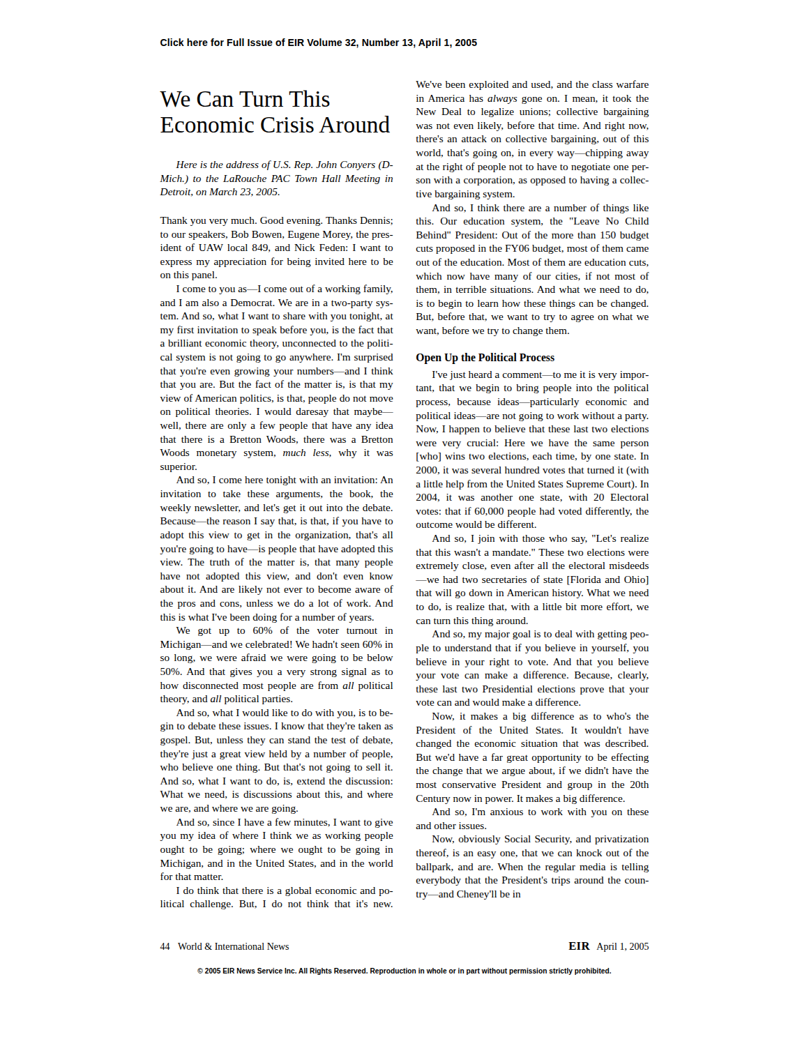Click here for Full Issue of EIR Volume 32, Number 13, April 1, 2005
We Can Turn This Economic Crisis Around
Here is the address of U.S. Rep. John Conyers (D-Mich.) to the LaRouche PAC Town Hall Meeting in Detroit, on March 23, 2005.
Thank you very much. Good evening. Thanks Dennis; to our speakers, Bob Bowen, Eugene Morey, the president of UAW local 849, and Nick Feden: I want to express my appreciation for being invited here to be on this panel.
I come to you as—I come out of a working family, and I am also a Democrat. We are in a two-party system. And so, what I want to share with you tonight, at my first invitation to speak before you, is the fact that a brilliant economic theory, unconnected to the political system is not going to go anywhere. I'm surprised that you're even growing your numbers—and I think that you are. But the fact of the matter is, is that my view of American politics, is that, people do not move on political theories. I would daresay that maybe—well, there are only a few people that have any idea that there is a Bretton Woods, there was a Bretton Woods monetary system, much less, why it was superior.
And so, I come here tonight with an invitation: An invitation to take these arguments, the book, the weekly newsletter, and let's get it out into the debate. Because—the reason I say that, is that, if you have to adopt this view to get in the organization, that's all you're going to have—is people that have adopted this view. The truth of the matter is, that many people have not adopted this view, and don't even know about it. And are likely not ever to become aware of the pros and cons, unless we do a lot of work. And this is what I've been doing for a number of years.
We got up to 60% of the voter turnout in Michigan—and we celebrated! We hadn't seen 60% in so long, we were afraid we were going to be below 50%. And that gives you a very strong signal as to how disconnected most people are from all political theory, and all political parties.
And so, what I would like to do with you, is to begin to debate these issues. I know that they're taken as gospel. But, unless they can stand the test of debate, they're just a great view held by a number of people, who believe one thing. But that's not going to sell it. And so, what I want to do, is, extend the discussion: What we need, is discussions about this, and where we are, and where we are going.
And so, since I have a few minutes, I want to give you my idea of where I think we as working people ought to be going; where we ought to be going in Michigan, and in the United States, and in the world for that matter.
I do think that there is a global economic and political challenge. But, I do not think that it's new. We've been exploited and used, and the class warfare in America has always gone on. I mean, it took the New Deal to legalize unions; collective bargaining was not even likely, before that time. And right now, there's an attack on collective bargaining, out of this world, that's going on, in every way—chipping away at the right of people not to have to negotiate one person with a corporation, as opposed to having a collective bargaining system.
And so, I think there are a number of things like this. Our education system, the "Leave No Child Behind" President: Out of the more than 150 budget cuts proposed in the FY06 budget, most of them came out of the education. Most of them are education cuts, which now have many of our cities, if not most of them, in terrible situations. And what we need to do, is to begin to learn how these things can be changed. But, before that, we want to try to agree on what we want, before we try to change them.
Open Up the Political Process
I've just heard a comment—to me it is very important, that we begin to bring people into the political process, because ideas—particularly economic and political ideas—are not going to work without a party. Now, I happen to believe that these last two elections were very crucial: Here we have the same person [who] wins two elections, each time, by one state. In 2000, it was several hundred votes that turned it (with a little help from the United States Supreme Court). In 2004, it was another one state, with 20 Electoral votes: that if 60,000 people had voted differently, the outcome would be different.
And so, I join with those who say, "Let's realize that this wasn't a mandate." These two elections were extremely close, even after all the electoral misdeeds—we had two secretaries of state [Florida and Ohio] that will go down in American history. What we need to do, is realize that, with a little bit more effort, we can turn this thing around.
And so, my major goal is to deal with getting people to understand that if you believe in yourself, you believe in your right to vote. And that you believe your vote can make a difference. Because, clearly, these last two Presidential elections prove that your vote can and would make a difference.
Now, it makes a big difference as to who's the President of the United States. It wouldn't have changed the economic situation that was described. But we'd have a far great opportunity to be effecting the change that we argue about, if we didn't have the most conservative President and group in the 20th Century now in power. It makes a big difference.
And so, I'm anxious to work with you on these and other issues.
Now, obviously Social Security, and privatization thereof, is an easy one, that we can knock out of the ballpark, and are. When the regular media is telling everybody that the President's trips around the country—and Cheney'll be in
44 World & International News
EIRApril 1, 2005
© 2005 EIR News Service Inc. All Rights Reserved. Reproduction in whole or in part without permission strictly prohibited.